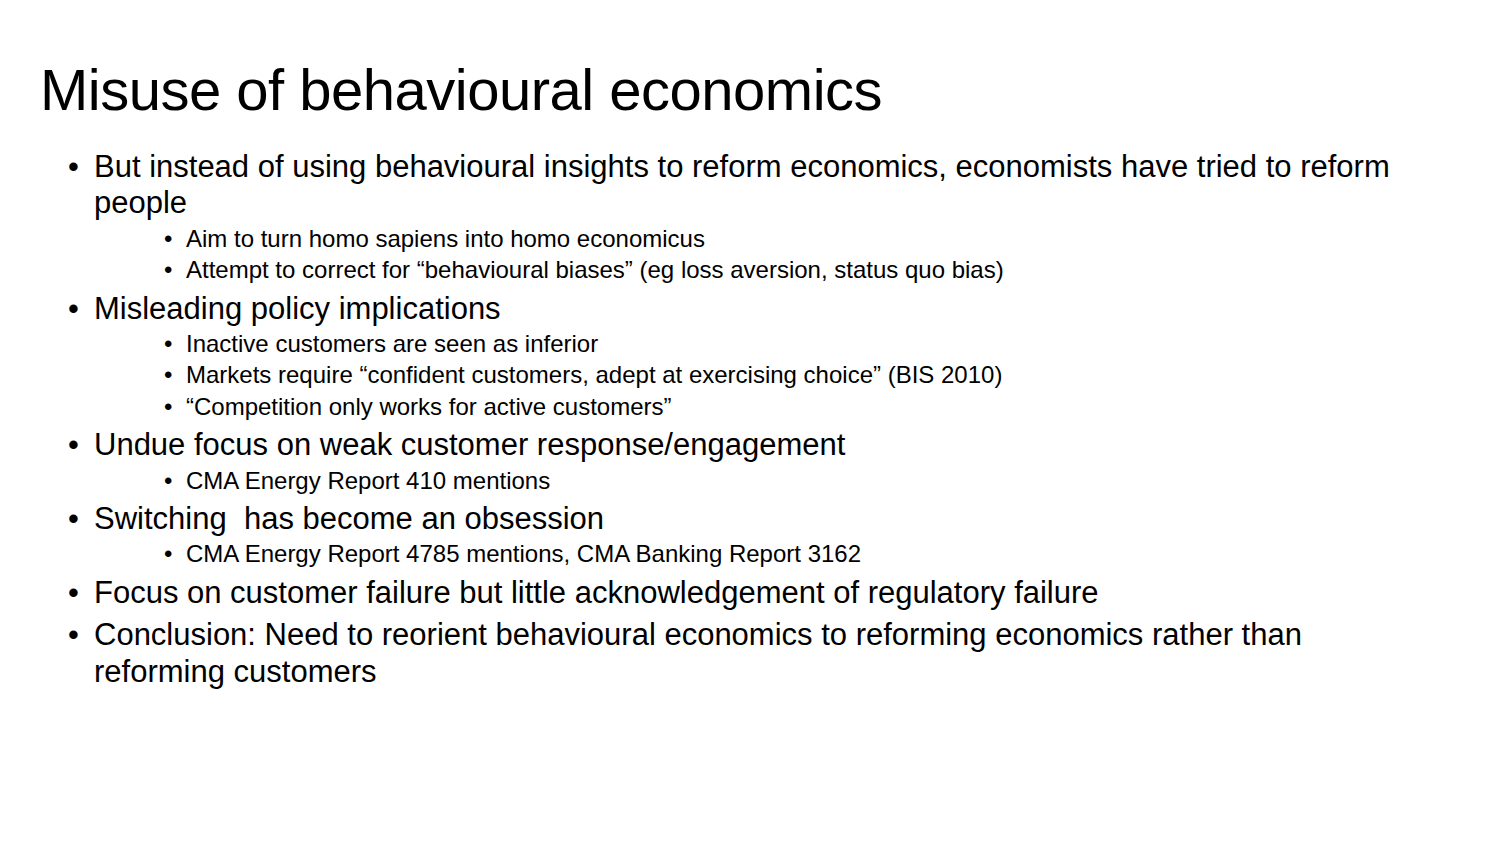Misuse of behavioural economics
But instead of using behavioural insights to reform economics, economists have tried to reform people
Aim to turn homo sapiens into homo economicus
Attempt to correct for “behavioural biases” (eg loss aversion, status quo bias)
Misleading policy implications
Inactive customers are seen as inferior
Markets require “confident customers, adept at exercising choice” (BIS 2010)
“Competition only works for active customers”
Undue focus on weak customer response/engagement
CMA Energy Report 410 mentions
Switching has become an obsession
CMA Energy Report 4785 mentions, CMA Banking Report 3162
Focus on customer failure but little acknowledgement of regulatory failure
Conclusion: Need to reorient behavioural economics to reforming economics rather than reforming customers